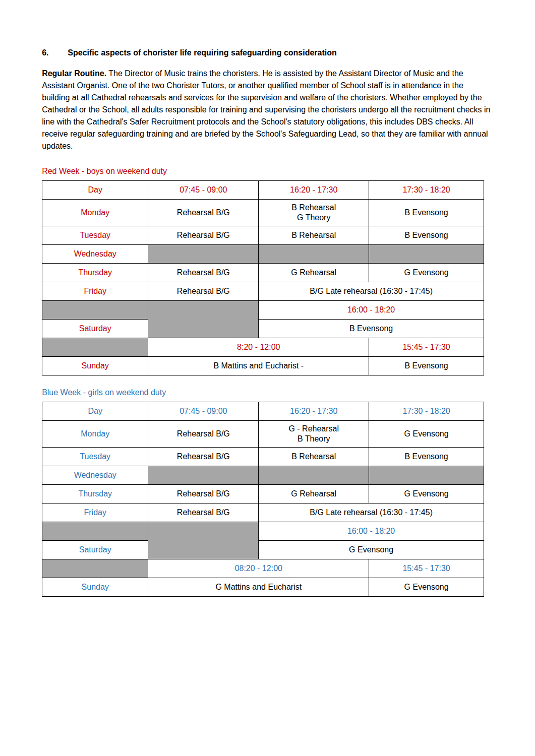6. Specific aspects of chorister life requiring safeguarding consideration
Regular Routine. The Director of Music trains the choristers. He is assisted by the Assistant Director of Music and the Assistant Organist. One of the two Chorister Tutors, or another qualified member of School staff is in attendance in the building at all Cathedral rehearsals and services for the supervision and welfare of the choristers. Whether employed by the Cathedral or the School, all adults responsible for training and supervising the choristers undergo all the recruitment checks in line with the Cathedral's Safer Recruitment protocols and the School's statutory obligations, this includes DBS checks. All receive regular safeguarding training and are briefed by the School's Safeguarding Lead, so that they are familiar with annual updates.
Red Week - boys on weekend duty
| Day | 07:45 - 09:00 | 16:20 - 17:30 | 17:30 - 18:20 |
| Monday | Rehearsal B/G | B Rehearsal G Theory | B Evensong |
| Tuesday | Rehearsal B/G | B Rehearsal | B Evensong |
| Wednesday | | | |
| Thursday | Rehearsal B/G | G Rehearsal | G Evensong |
| Friday | Rehearsal B/G | B/G Late rehearsal (16:30 - 17:45) |
| | | 16:00 - 18:20 |
| Saturday | B Evensong |
| | 8:20 - 12:00 | 15:45 - 17:30 |
| Sunday | B Mattins and Eucharist - | B Evensong |
Blue Week - girls on weekend duty
| Day | 07:45 - 09:00 | 16:20 - 17:30 | 17:30 - 18:20 |
| Monday | Rehearsal B/G | G - Rehearsal B Theory | G Evensong |
| Tuesday | Rehearsal B/G | B Rehearsal | B Evensong |
| Wednesday | | | |
| Thursday | Rehearsal B/G | G Rehearsal | G Evensong |
| Friday | Rehearsal B/G | B/G Late rehearsal (16:30 - 17:45) |
| | | 16:00 - 18:20 |
| Saturday | G Evensong |
| | 08:20 - 12:00 | 15:45 - 17:30 |
| Sunday | G Mattins and Eucharist | G Evensong |